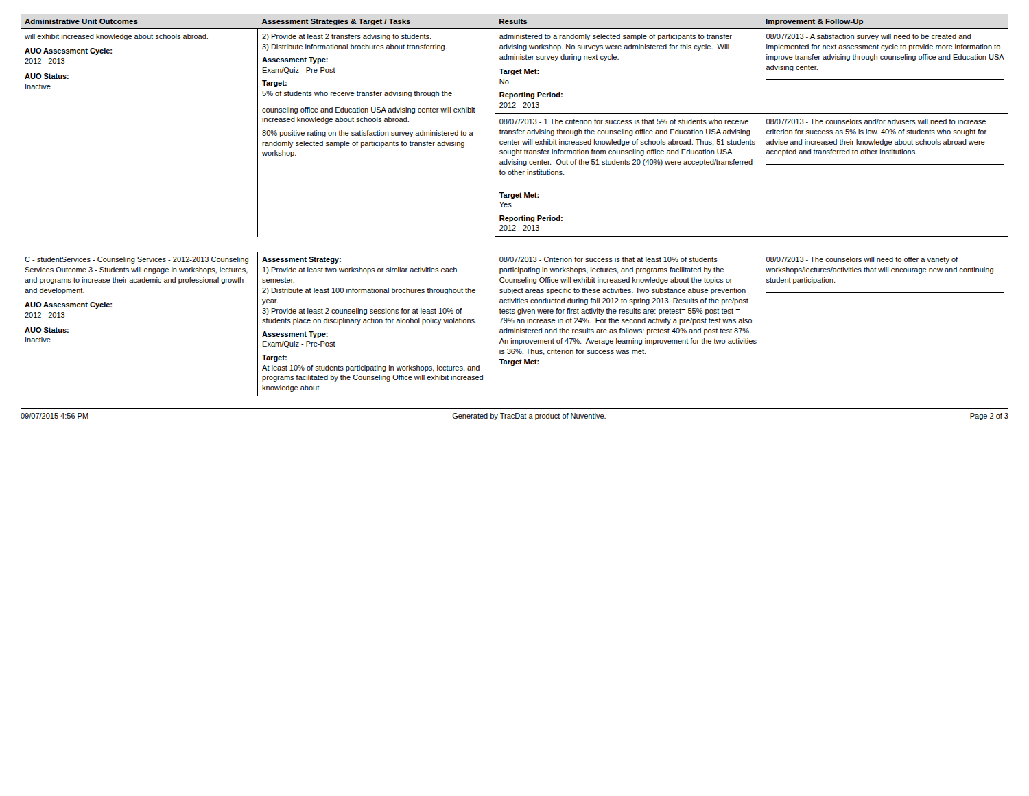| Administrative Unit Outcomes | Assessment Strategies & Target / Tasks | Results | Improvement & Follow-Up |
| --- | --- | --- | --- |
| will exhibit increased knowledge about schools abroad. AUO Assessment Cycle: 2012 - 2013 AUO Status: Inactive | 2) Provide at least 2 transfers advising to students. 3) Distribute informational brochures about transferring. Assessment Type: Exam/Quiz - Pre-Post Target: 5% of students who receive transfer advising through the counseling office and Education USA advising center will exhibit increased knowledge about schools abroad. 80% positive rating on the satisfaction survey administered to a randomly selected sample of participants to transfer advising workshop. | administered to a randomly selected sample of participants to transfer advising workshop. No surveys were administered for this cycle. Will administer survey during next cycle. Target Met: No Reporting Period: 2012 - 2013 | 08/07/2013 - A satisfaction survey will need to be created and implemented for next assessment cycle to provide more information to improve transfer advising through counseling office and Education USA advising center. |
| 08/07/2013 - 1.The criterion for success is that 5% of students who receive transfer advising through the counseling office and Education USA advising center will exhibit increased knowledge of schools abroad. Thus, 51 students sought transfer information from counseling office and Education USA advising center. Out of the 51 students 20 (40%) were accepted/transferred to other institutions. Target Met: Yes Reporting Period: 2012 - 2013 | 08/07/2013 - The counselors and/or advisers will need to increase criterion for success as 5% is low. 40% of students who sought for advise and increased their knowledge about schools abroad were accepted and transferred to other institutions. |
| C - studentServices - Counseling Services - 2012-2013 Counseling Services Outcome 3 - Students will engage in workshops, lectures, and programs to increase their academic and professional growth and development. AUO Assessment Cycle: 2012 - 2013 AUO Status: Inactive | Assessment Strategy: 1) Provide at least two workshops or similar activities each semester. 2) Distribute at least 100 informational brochures throughout the year. 3) Provide at least 2 counseling sessions for at least 10% of students place on disciplinary action for alcohol policy violations. Assessment Type: Exam/Quiz - Pre-Post Target: At least 10% of students participating in workshops, lectures, and programs facilitated by the Counseling Office will exhibit increased knowledge about | 08/07/2013 - Criterion for success is that at least 10% of students participating in workshops, lectures, and programs facilitated by the Counseling Office will exhibit increased knowledge about the topics or subject areas specific to these activities. Two substance abuse prevention activities conducted during fall 2012 to spring 2013. Results of the pre/post tests given were for first activity the results are: pretest= 55% post test = 79% an increase in of 24%. For the second activity a pre/post test was also administered and the results are as follows: pretest 40% and post test 87%. An improvement of 47%. Average learning improvement for the two activities is 36%. Thus, criterion for success was met. Target Met: | 08/07/2013 - The counselors will need to offer a variety of workshops/lectures/activities that will encourage new and continuing student participation. |
09/07/2015 4:56 PM
Generated by TracDat a product of Nuventive.
Page 2 of 3